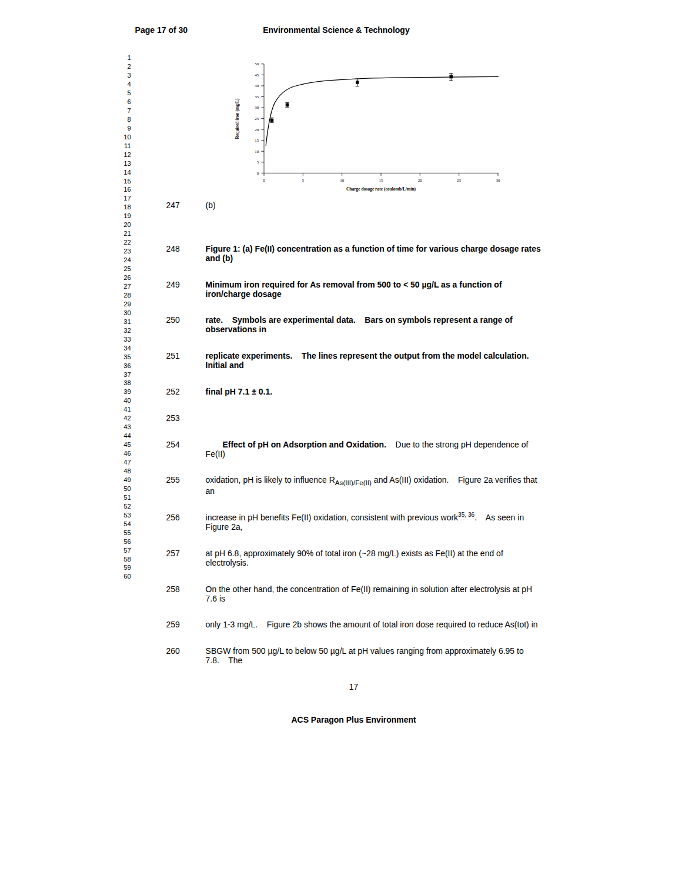Page 17 of 30
Environmental Science & Technology
1
2
3
4
5
6
7
8
9
10
11
12
13
14
15
16
17
18
19
20
21
22
23
24
25
26
27
28
29
30
31
32
33
34
35
36
37
38
39
40
41
42
43
44
45
46
47
48
49
50
51
52
53
54
55
56
57
58
59
60
0 5 10 15 20 25 30 35 40 45 50 0 5 10 15 20 25 30 Charge dosage rate (coulomb/L/min) Required iron (mg/L)
247
(b)
248
Figure 1: (a) Fe(II) concentration as a function of time for various charge dosage rates and (b)
249
Minimum iron required for As removal from 500 to < 50 µg/L as a function of iron/charge dosage
250
rate. Symbols are experimental data. Bars on symbols represent a range of observations in
251
replicate experiments. The lines represent the output from the model calculation. Initial and
252
final pH 7.1 ± 0.1.
253
254
Effect of pH on Adsorption and Oxidation. Due to the strong pH dependence of Fe(II)
255
oxidation, pH is likely to influence RAs(III)/Fe(II) and As(III) oxidation. Figure 2a verifies that an
256
increase in pH benefits Fe(II) oxidation, consistent with previous work35, 36. As seen in Figure 2a,
257
at pH 6.8, approximately 90% of total iron (~28 mg/L) exists as Fe(II) at the end of electrolysis.
258
On the other hand, the concentration of Fe(II) remaining in solution after electrolysis at pH 7.6 is
259
only 1-3 mg/L. Figure 2b shows the amount of total iron dose required to reduce As(tot) in
260
SBGW from 500 µg/L to below 50 µg/L at pH values ranging from approximately 6.95 to 7.8. The
17
ACS Paragon Plus Environment